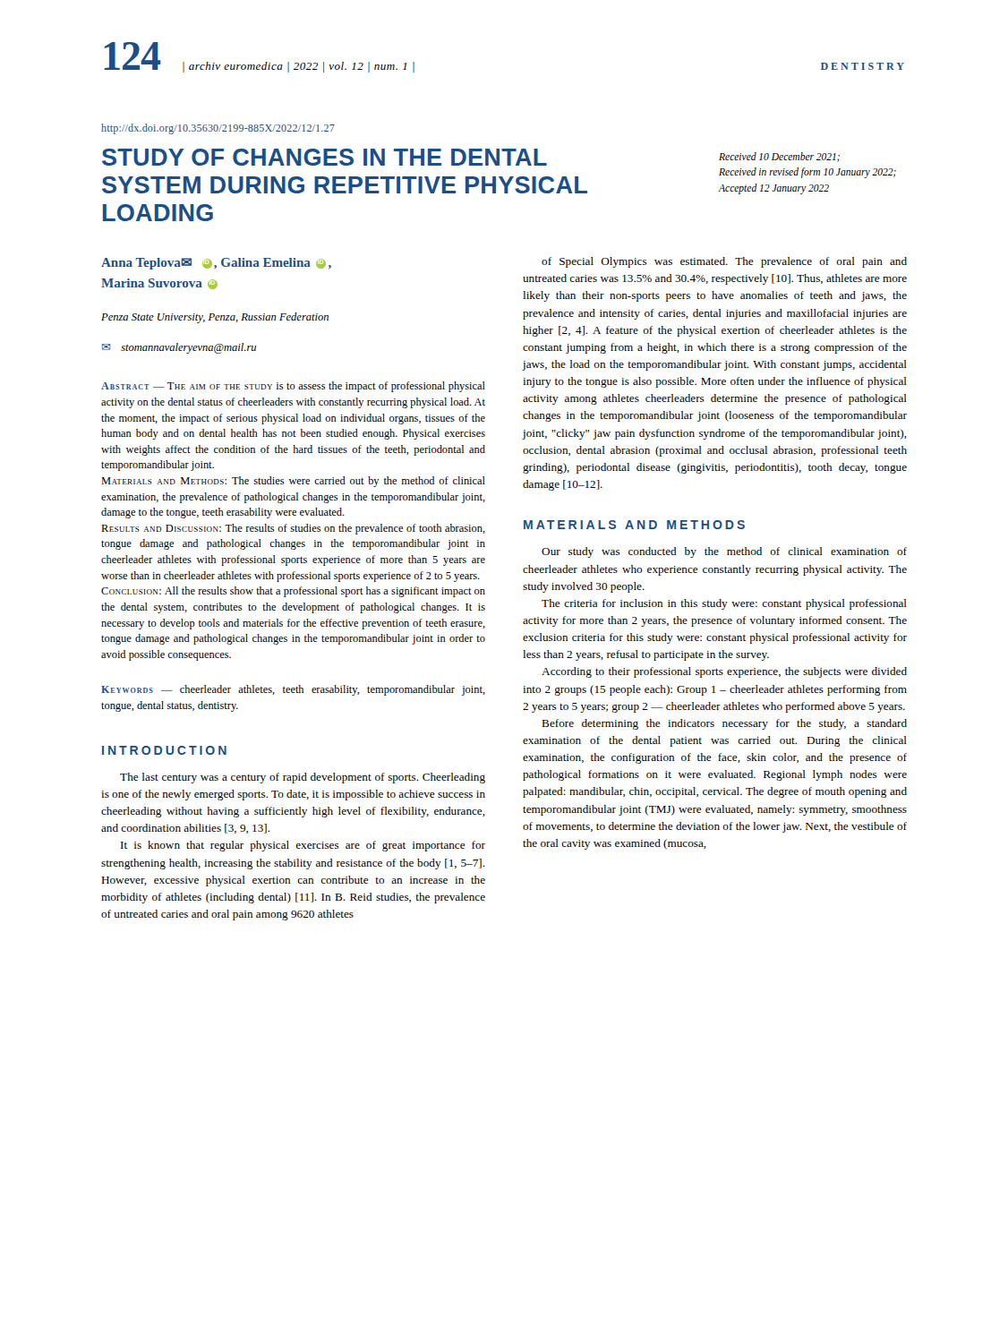124
| archiv euromedica | 2022 | vol. 12 | num. 1 |
Dentistry
http://dx.doi.org/10.35630/2199-885X/2022/12/1.27
Study of changes in the dental system during repetitive physical loading
Received 10 December 2021;
Received in revised form 10 January 2022;
Accepted 12 January 2022
Anna Teplova✉ , Galina Emelina ,
Marina Suvorova
Penza State University, Penza, Russian Federation
✉ stomannavaleryevna@mail.ru
Abstract — The aim of the study is to assess the impact of professional physical activity on the dental status of cheerleaders with constantly recurring physical load. At the moment, the impact of serious physical load on individual organs, tissues of the human body and on dental health has not been studied enough. Physical exercises with weights affect the condition of the hard tissues of the teeth, periodontal and temporomandibular joint.
Materials and Methods: The studies were carried out by the method of clinical examination, the prevalence of pathological changes in the temporomandibular joint, damage to the tongue, teeth erasability were evaluated.
Results and Discussion: The results of studies on the prevalence of tooth abrasion, tongue damage and pathological changes in the temporomandibular joint in cheerleader athletes with professional sports experience of more than 5 years are worse than in cheerleader athletes with professional sports experience of 2 to 5 years.
Conclusion: All the results show that a professional sport has a significant impact on the dental system, contributes to the development of pathological changes. It is necessary to develop tools and materials for the effective prevention of teeth erasure, tongue damage and pathological changes in the temporomandibular joint in order to avoid possible consequences.
Keywords — cheerleader athletes, teeth erasability, temporomandibular joint, tongue, dental status, dentistry.
Introduction
The last century was a century of rapid development of sports. Cheerleading is one of the newly emerged sports. To date, it is impossible to achieve success in cheerleading without having a sufficiently high level of flexibility, endurance, and coordination abilities [3, 9, 13].
It is known that regular physical exercises are of great importance for strengthening health, increasing the stability and resistance of the body [1, 5–7]. However, excessive physical exertion can contribute to an increase in the morbidity of athletes (including dental) [11]. In B. Reid studies, the prevalence of untreated caries and oral pain among 9620 athletes
of Special Olympics was estimated. The prevalence of oral pain and untreated caries was 13.5% and 30.4%, respectively [10]. Thus, athletes are more likely than their non-sports peers to have anomalies of teeth and jaws, the prevalence and intensity of caries, dental injuries and maxillofacial injuries are higher [2, 4]. A feature of the physical exertion of cheerleader athletes is the constant jumping from a height, in which there is a strong compression of the jaws, the load on the temporomandibular joint. With constant jumps, accidental injury to the tongue is also possible. More often under the influence of physical activity among athletes cheerleaders determine the presence of pathological changes in the temporomandibular joint (looseness of the temporomandibular joint, "clicky" jaw pain dysfunction syndrome of the temporomandibular joint), occlusion, dental abrasion (proximal and occlusal abrasion, professional teeth grinding), periodontal disease (gingivitis, periodontitis), tooth decay, tongue damage [10–12].
Materials and methods
Our study was conducted by the method of clinical examination of cheerleader athletes who experience constantly recurring physical activity. The study involved 30 people.
The criteria for inclusion in this study were: constant physical professional activity for more than 2 years, the presence of voluntary informed consent. The exclusion criteria for this study were: constant physical professional activity for less than 2 years, refusal to participate in the survey.
According to their professional sports experience, the subjects were divided into 2 groups (15 people each): Group 1 – cheerleader athletes performing from 2 years to 5 years; group 2 — cheerleader athletes who performed above 5 years.
Before determining the indicators necessary for the study, a standard examination of the dental patient was carried out. During the clinical examination, the configuration of the face, skin color, and the presence of pathological formations on it were evaluated. Regional lymph nodes were palpated: mandibular, chin, occipital, cervical. The degree of mouth opening and temporomandibular joint (TMJ) were evaluated, namely: symmetry, smoothness of movements, to determine the deviation of the lower jaw. Next, the vestibule of the oral cavity was examined (mucosa,